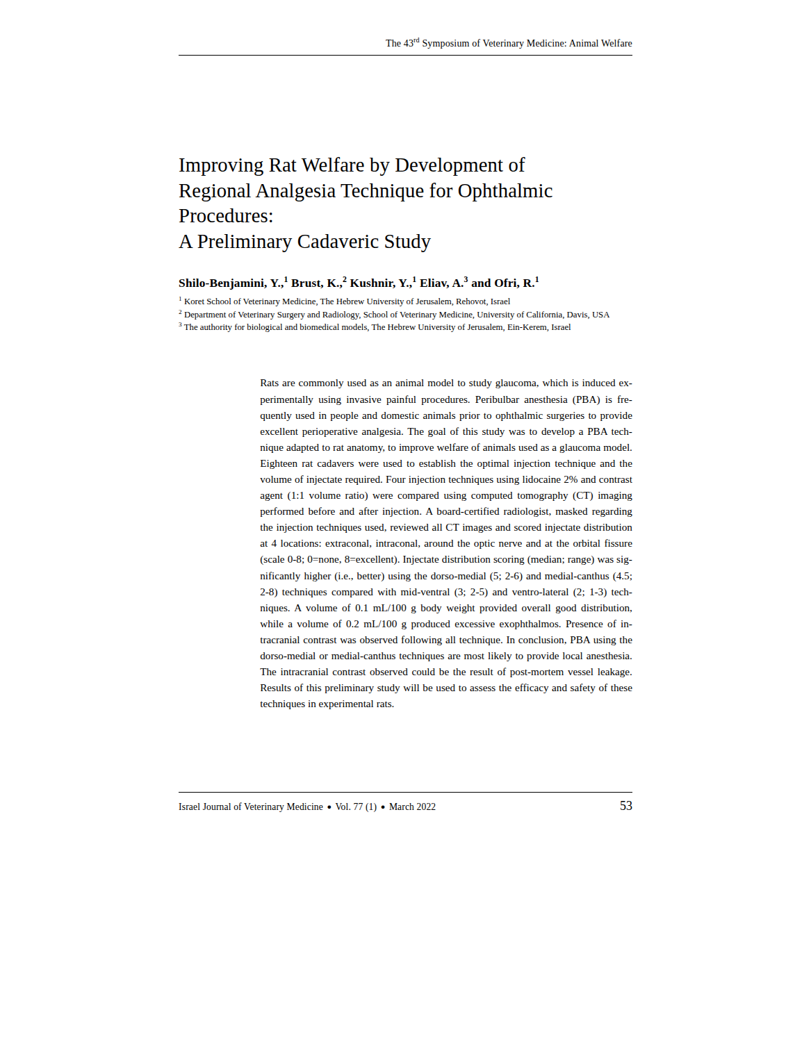The 43rd Symposium of Veterinary Medicine: Animal Welfare
Improving Rat Welfare by Development of
Regional Analgesia Technique for Ophthalmic Procedures:
A Preliminary Cadaveric Study
Shilo-Benjamini, Y.,1 Brust, K.,2 Kushnir, Y.,1 Eliav, A.3 and Ofri, R.1
1 Koret School of Veterinary Medicine, The Hebrew University of Jerusalem, Rehovot, Israel
2 Department of Veterinary Surgery and Radiology, School of Veterinary Medicine, University of California, Davis, USA
3 The authority for biological and biomedical models, The Hebrew University of Jerusalem, Ein-Kerem, Israel
Rats are commonly used as an animal model to study glaucoma, which is induced experimentally using invasive painful procedures. Peribulbar anesthesia (PBA) is frequently used in people and domestic animals prior to ophthalmic surgeries to provide excellent perioperative analgesia. The goal of this study was to develop a PBA technique adapted to rat anatomy, to improve welfare of animals used as a glaucoma model. Eighteen rat cadavers were used to establish the optimal injection technique and the volume of injectate required. Four injection techniques using lidocaine 2% and contrast agent (1:1 volume ratio) were compared using computed tomography (CT) imaging performed before and after injection. A board-certified radiologist, masked regarding the injection techniques used, reviewed all CT images and scored injectate distribution at 4 locations: extraconal, intraconal, around the optic nerve and at the orbital fissure (scale 0-8; 0=none, 8=excellent). Injectate distribution scoring (median; range) was significantly higher (i.e., better) using the dorso-medial (5; 2-6) and medial-canthus (4.5; 2-8) techniques compared with mid-ventral (3; 2-5) and ventro-lateral (2; 1-3) techniques. A volume of 0.1 mL/100 g body weight provided overall good distribution, while a volume of 0.2 mL/100 g produced excessive exophthalmos. Presence of intracranial contrast was observed following all technique. In conclusion, PBA using the dorso-medial or medial-canthus techniques are most likely to provide local anesthesia. The intracranial contrast observed could be the result of post-mortem vessel leakage. Results of this preliminary study will be used to assess the efficacy and safety of these techniques in experimental rats.
Israel Journal of Veterinary Medicine ● Vol. 77 (1) ● March 2022 53